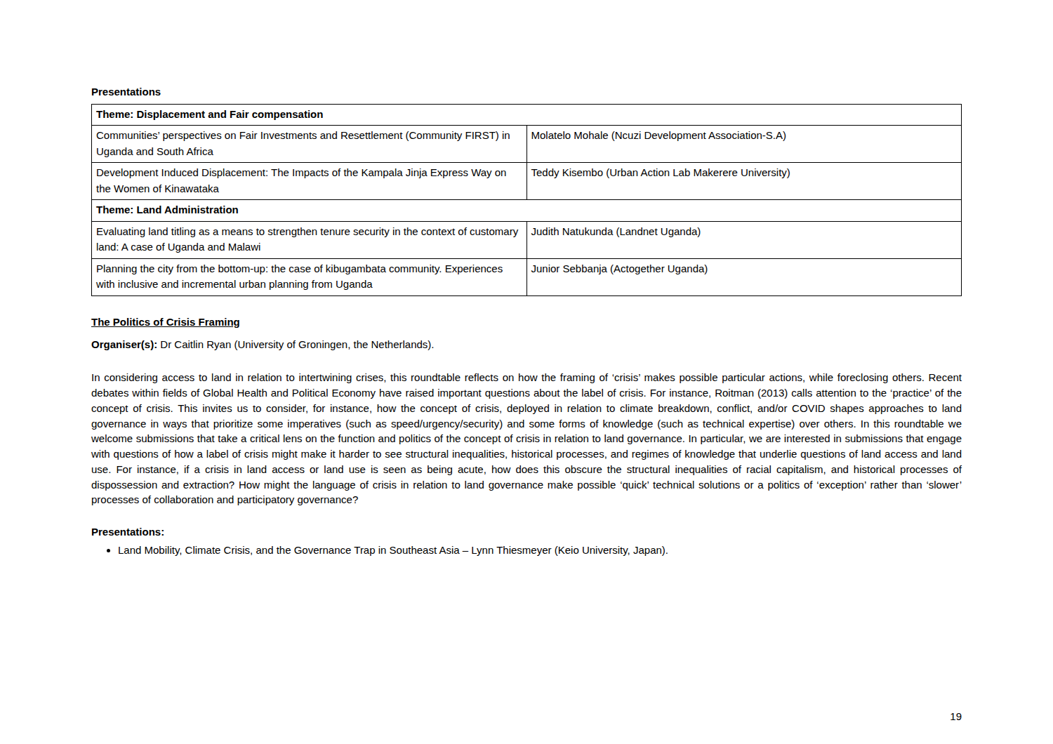Presentations
| Theme: Displacement and Fair compensation |
| Communities’ perspectives on Fair Investments and Resettlement (Community FIRST) in Uganda and South Africa | Molatelo Mohale (Ncuzi Development Association-S.A) |
| Development Induced Displacement: The Impacts of the Kampala Jinja Express Way on the Women of Kinawataka | Teddy Kisembo (Urban Action Lab Makerere University) |
| Theme: Land Administration |
| Evaluating land titling as a means to strengthen tenure security in the context of customary land: A case of Uganda and Malawi | Judith Natukunda (Landnet Uganda) |
| Planning the city from the bottom-up: the case of kibugambata community. Experiences with inclusive and incremental urban planning from Uganda | Junior Sebbanja (Actogether Uganda) |
The Politics of Crisis Framing
Organiser(s): Dr Caitlin Ryan (University of Groningen, the Netherlands).
In considering access to land in relation to intertwining crises, this roundtable reflects on how the framing of ‘crisis’ makes possible particular actions, while foreclosing others. Recent debates within fields of Global Health and Political Economy have raised important questions about the label of crisis. For instance, Roitman (2013) calls attention to the ‘practice’ of the concept of crisis. This invites us to consider, for instance, how the concept of crisis, deployed in relation to climate breakdown, conflict, and/or COVID shapes approaches to land governance in ways that prioritize some imperatives (such as speed/urgency/security) and some forms of knowledge (such as technical expertise) over others. In this roundtable we welcome submissions that take a critical lens on the function and politics of the concept of crisis in relation to land governance. In particular, we are interested in submissions that engage with questions of how a label of crisis might make it harder to see structural inequalities, historical processes, and regimes of knowledge that underlie questions of land access and land use. For instance, if a crisis in land access or land use is seen as being acute, how does this obscure the structural inequalities of racial capitalism, and historical processes of dispossession and extraction? How might the language of crisis in relation to land governance make possible ‘quick’ technical solutions or a politics of ‘exception’ rather than ‘slower’ processes of collaboration and participatory governance?
Presentations:
Land Mobility, Climate Crisis, and the Governance Trap in Southeast Asia – Lynn Thiesmeyer (Keio University, Japan).
19